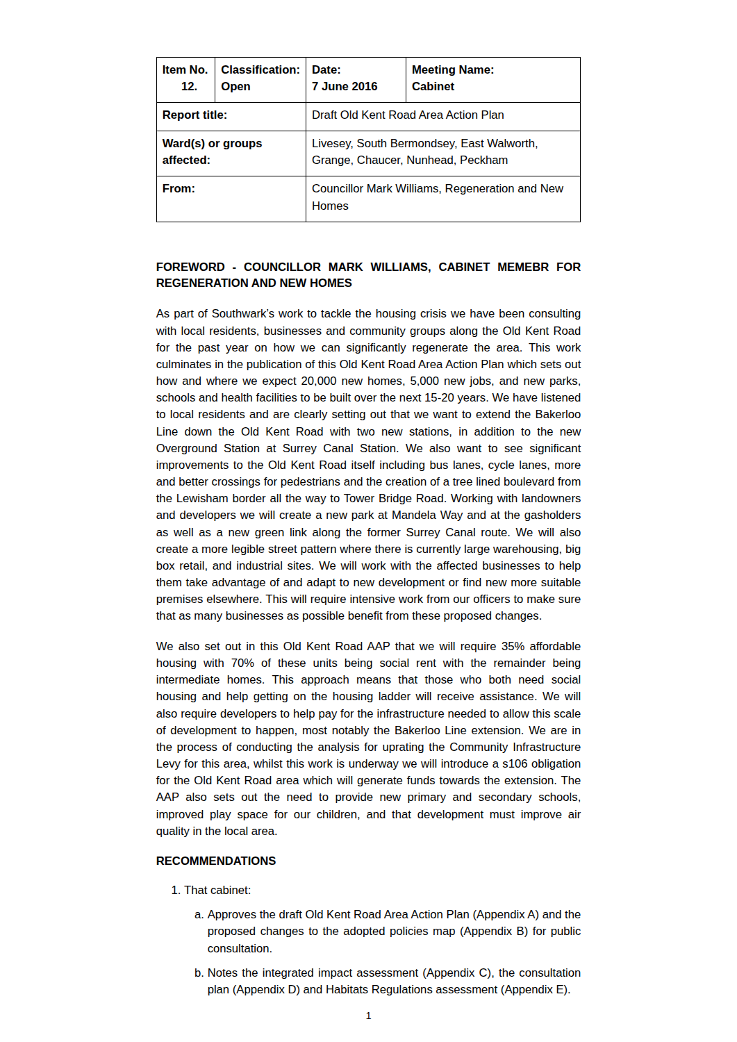| Item No. 12. | Classification: Open | Date: 7 June 2016 | Meeting Name: Cabinet |
| Report title: | Draft Old Kent Road Area Action Plan |
| Ward(s) or groups affected: | Livesey, South Bermondsey, East Walworth, Grange, Chaucer, Nunhead, Peckham |
| From: | Councillor Mark Williams, Regeneration and New Homes |
FOREWORD - COUNCILLOR MARK WILLIAMS, CABINET MEMEBR FOR REGENERATION AND NEW HOMES
As part of Southwark’s work to tackle the housing crisis we have been consulting with local residents, businesses and community groups along the Old Kent Road for the past year on how we can significantly regenerate the area. This work culminates in the publication of this Old Kent Road Area Action Plan which sets out how and where we expect 20,000 new homes, 5,000 new jobs, and new parks, schools and health facilities to be built over the next 15-20 years. We have listened to local residents and are clearly setting out that we want to extend the Bakerloo Line down the Old Kent Road with two new stations, in addition to the new Overground Station at Surrey Canal Station. We also want to see significant improvements to the Old Kent Road itself including bus lanes, cycle lanes, more and better crossings for pedestrians and the creation of a tree lined boulevard from the Lewisham border all the way to Tower Bridge Road. Working with landowners and developers we will create a new park at Mandela Way and at the gasholders as well as a new green link along the former Surrey Canal route. We will also create a more legible street pattern where there is currently large warehousing, big box retail, and industrial sites. We will work with the affected businesses to help them take advantage of and adapt to new development or find new more suitable premises elsewhere. This will require intensive work from our officers to make sure that as many businesses as possible benefit from these proposed changes.
We also set out in this Old Kent Road AAP that we will require 35% affordable housing with 70% of these units being social rent with the remainder being intermediate homes. This approach means that those who both need social housing and help getting on the housing ladder will receive assistance. We will also require developers to help pay for the infrastructure needed to allow this scale of development to happen, most notably the Bakerloo Line extension. We are in the process of conducting the analysis for uprating the Community Infrastructure Levy for this area, whilst this work is underway we will introduce a s106 obligation for the Old Kent Road area which will generate funds towards the extension. The AAP also sets out the need to provide new primary and secondary schools, improved play space for our children, and that development must improve air quality in the local area.
RECOMMENDATIONS
That cabinet:
Approves the draft Old Kent Road Area Action Plan (Appendix A) and the proposed changes to the adopted policies map (Appendix B) for public consultation.
Notes the integrated impact assessment (Appendix C), the consultation plan (Appendix D) and Habitats Regulations assessment (Appendix E).
1